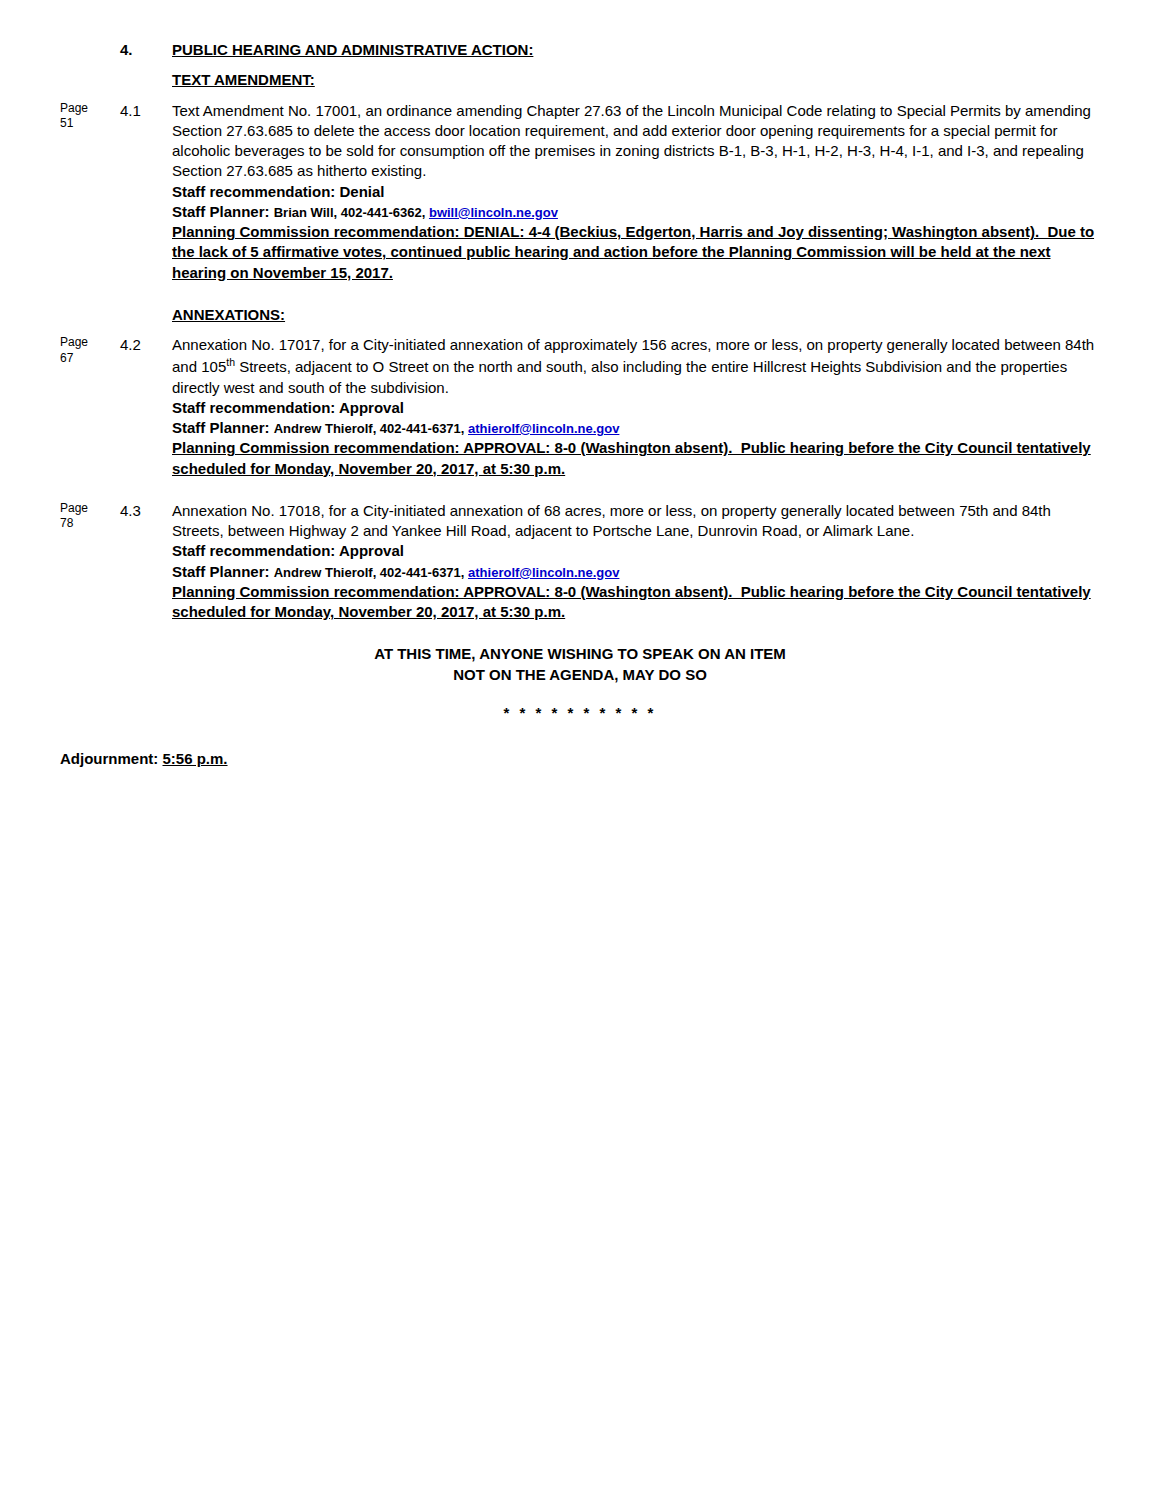| | 4. | PUBLIC HEARING AND ADMINISTRATIVE ACTION: |
| | | TEXT AMENDMENT: |
| Page 51 | 4.1 | Text Amendment No. 17001, an ordinance amending Chapter 27.63 of the Lincoln Municipal Code relating to Special Permits by amending Section 27.63.685 to delete the access door location requirement, and add exterior door opening requirements for a special permit for alcoholic beverages to be sold for consumption off the premises in zoning districts B-1, B-3, H-1, H-2, H-3, H-4, I-1, and I-3, and repealing Section 27.63.685 as hitherto existing. Staff recommendation: Denial Staff Planner: Brian Will, 402-441-6362, bwill@lincoln.ne.gov Planning Commission recommendation: DENIAL: 4-4 (Beckius, Edgerton, Harris and Joy dissenting; Washington absent). Due to the lack of 5 affirmative votes, continued public hearing and action before the Planning Commission will be held at the next hearing on November 15, 2017. |
| | | ANNEXATIONS: |
| Page 67 | 4.2 | Annexation No. 17017, for a City-initiated annexation of approximately 156 acres, more or less, on property generally located between 84th and 105 th Streets, adjacent to O Street on the north and south, also including the entire Hillcrest Heights Subdivision and the properties directly west and south of the subdivision. Staff recommendation: Approval Staff Planner: Andrew Thierolf, 402-441-6371, athierolf@lincoln.ne.gov Planning Commission recommendation: APPROVAL: 8-0 (Washington absent). Public hearing before the City Council tentatively scheduled for Monday, November 20, 2017, at 5:30 p.m. |
| Page 78 | 4.3 | Annexation No. 17018, for a City-initiated annexation of 68 acres, more or less, on property generally located between 75th and 84th Streets, between Highway 2 and Yankee Hill Road, adjacent to Portsche Lane, Dunrovin Road, or Alimark Lane. Staff recommendation: Approval Staff Planner: Andrew Thierolf, 402-441-6371, athierolf@lincoln.ne.gov Planning Commission recommendation: APPROVAL: 8-0 (Washington absent). Public hearing before the City Council tentatively scheduled for Monday, November 20, 2017, at 5:30 p.m. |
AT THIS TIME, ANYONE WISHING TO SPEAK ON AN ITEM
NOT ON THE AGENDA, MAY DO SO
* * * * * * * * * *
Adjournment: 5:56 p.m.